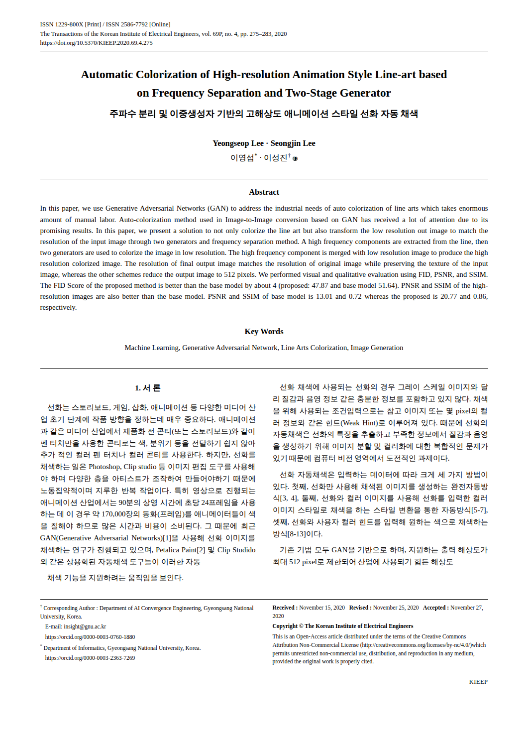ISSN 1229-800X [Print] / ISSN 2586-7792 [Online]
The Transactions of the Korean Institute of Electrical Engineers, vol. 69P, no. 4, pp. 275–283, 2020
https://doi.org/10.5370/KIEEP.2020.69.4.275
Automatic Colorization of High-resolution Animation Style Line-art based
on Frequency Separation and Two-Stage Generator
주파수 분리 및 이중생성자 기반의 고해상도 애니메이션 스타일 선화 자동 채색
Yeongseop Lee · Seongjin Lee
이영섭* · 이성진† iD
Abstract
In this paper, we use Generative Adversarial Networks (GAN) to address the industrial needs of auto colorization of line arts which takes enormous amount of manual labor. Auto-colorization method used in Image-to-Image conversion based on GAN has received a lot of attention due to its promising results. In this paper, we present a solution to not only colorize the line art but also transform the low resolution out image to match the resolution of the input image through two generators and frequency separation method. A high frequency components are extracted from the line, then two generators are used to colorize the image in low resolution. The high frequency component is merged with low resolution image to produce the high resolution colorized image. The resolution of final output image matches the resolution of original image while preserving the texture of the input image, whereas the other schemes reduce the output image to 512 pixels. We performed visual and qualitative evaluation using FID, PSNR, and SSIM. The FID Score of the proposed method is better than the base model by about 4 (proposed: 47.87 and base model 51.64). PNSR and SSIM of the high-resolution images are also better than the base model. PSNR and SSIM of base model is 13.01 and 0.72 whereas the proposed is 20.77 and 0.86, respectively.
Key Words
Machine Learning, Generative Adversarial Network, Line Arts Colorization, Image Generation
1. 서 론
선화는 스토리보드, 게임, 삽화, 애니메이션 등 다양한 미디어 산업 초기 단계에 작품 방향을 정하는데 매우 중요하다. 애니메이션과 같은 미디어 산업에서 제품화 전 콘티(또는 스토리보드)와 같이 펜 터치만을 사용한 콘티로는 색, 분위기 등을 전달하기 쉽지 않아 추가 적인 컬러 펜 터치나 컬러 콘티를 사용한다. 하지만, 선화를 채색하는 일은 Photoshop, Clip studio 등 이미지 편집 도구를 사용해야 하며 다양한 층을 아티스트가 조작하여 만들어야하기 때문에 노동집약적이며 지루한 반복 작업이다. 특히 영상으로 진행되는 애니메이션 산업에서는 90분의 상영 시간에 초당 24프레임을 사용하는 데 이 경우 약 170,000장의 동화(프레임)를 애니메이터들이 색을 칠해야 하므로 많은 시간과 비용이 소비된다. 그 때문에 최근 GAN(Generative Adversarial Networks)[1]을 사용해 선화 이미지를 채색하는 연구가 진행되고 있으며, Petalica Paint[2] 및 Clip Studido와 같은 상용화된 자동채색 도구들이 이러한 자동
채색 기능을 지원하려는 움직임을 보인다.
선화 채색에 사용되는 선화의 경우 그레이 스케일 이미지와 달리 질감과 음영 정보 같은 충분한 정보를 포함하고 있지 않다. 채색을 위해 사용되는 조건입력으로는 참고 이미지 또는 몇 pixel의 컬러 정보와 같은 힌트(Weak Hint)로 이루어져 있다. 때문에 선화의 자동채색은 선화의 특징을 추출하고 부족한 정보에서 질감과 음영을 생성하기 위해 이미지 분할 및 컬러화에 대한 복합적인 문제가 있기 때문에 컴퓨터 비전 영역에서 도전적인 과제이다.
선화 자동채색은 입력하는 데이터에 따라 크게 세 가지 방법이 있다. 첫째, 선화만 사용해 채색된 이미지를 생성하는 완전자동방식[3, 4], 둘째, 선화와 컬러 이미지를 사용해 선화를 입력한 컬러 이미지 스타일로 채색을 하는 스타일 변환을 통한 자동방식[5-7], 셋째, 선화와 사용자 컬러 힌트를 입력해 원하는 색으로 채색하는 방식[8-13]이다.
기존 기법 모두 GAN을 기반으로 하며, 지원하는 출력 해상도가 최대 512 pixel로 제한되어 산업에 사용되기 힘든 해상도
† Corresponding Author : Department of AI Convergence Engineering, Gyeongsang National University, Korea.
E-mail: insight@gnu.ac.kr
https://orcid.org/0000-0003-0760-1880
* Department of Informatics, Gyeongsang National University, Korea.
https://orcid.org/0000-0003-2363-7269
Received : November 15, 2020 Revised : November 25, 2020 Accepted : November 27, 2020
Copyright © The Korean Institute of Electrical Engineers
This is an Open-Access article distributed under the terms of the Creative Commons Attribution Non-Commercial License (http://creativecommons.org/licenses/by-nc/4.0/)which permits unrestricted non-commercial use, distribution, and reproduction in any medium, provided the original work is properly cited.
KIEEP